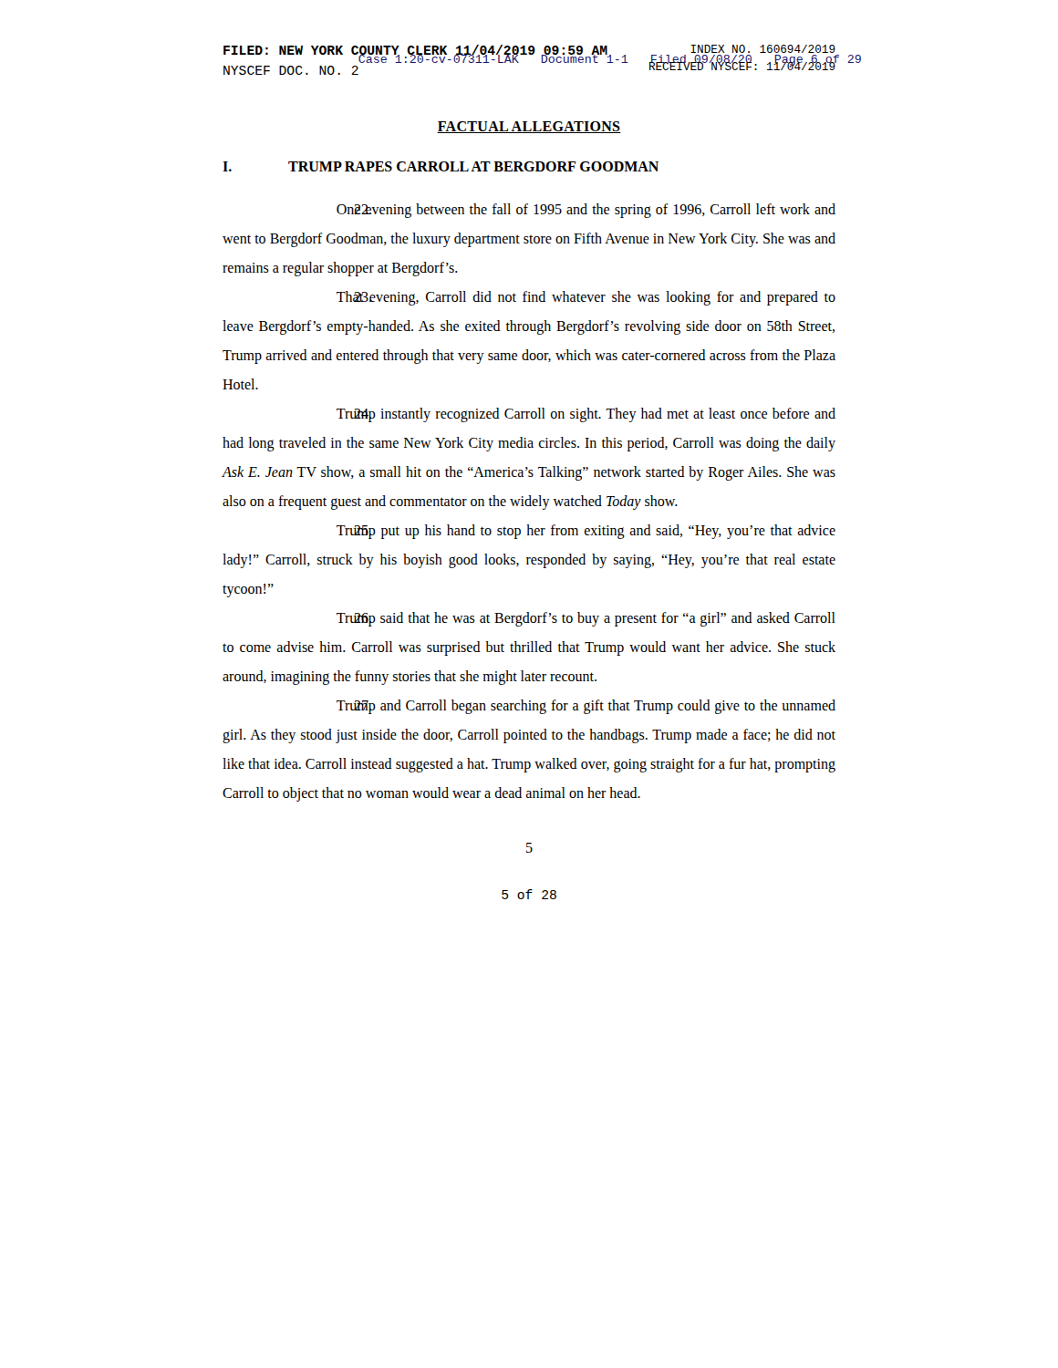FILED: NEW YORK COUNTY CLERK 11/04/2019 09:59 AM
NYSCEF DOC. NO. 2
Case 1:20-cv-07311-LAK Document 1-1 Filed 09/08/20 Page 6 of 29
INDEX NO. 160694/2019
RECEIVED NYSCEF: 11/04/2019
FACTUAL ALLEGATIONS
I.
TRUMP RAPES CARROLL AT BERGDORF GOODMAN
22. One evening between the fall of 1995 and the spring of 1996, Carroll left work and went to Bergdorf Goodman, the luxury department store on Fifth Avenue in New York City. She was and remains a regular shopper at Bergdorf’s.
23. That evening, Carroll did not find whatever she was looking for and prepared to leave Bergdorf’s empty-handed. As she exited through Bergdorf’s revolving side door on 58th Street, Trump arrived and entered through that very same door, which was cater-cornered across from the Plaza Hotel.
24. Trump instantly recognized Carroll on sight. They had met at least once before and had long traveled in the same New York City media circles. In this period, Carroll was doing the daily Ask E. Jean TV show, a small hit on the “America’s Talking” network started by Roger Ailes. She was also on a frequent guest and commentator on the widely watched Today show.
25. Trump put up his hand to stop her from exiting and said, “Hey, you’re that advice lady!” Carroll, struck by his boyish good looks, responded by saying, “Hey, you’re that real estate tycoon!”
26. Trump said that he was at Bergdorf’s to buy a present for “a girl” and asked Carroll to come advise him. Carroll was surprised but thrilled that Trump would want her advice. She stuck around, imagining the funny stories that she might later recount.
27. Trump and Carroll began searching for a gift that Trump could give to the unnamed girl. As they stood just inside the door, Carroll pointed to the handbags. Trump made a face; he did not like that idea. Carroll instead suggested a hat. Trump walked over, going straight for a fur hat, prompting Carroll to object that no woman would wear a dead animal on her head.
5
5 of 28